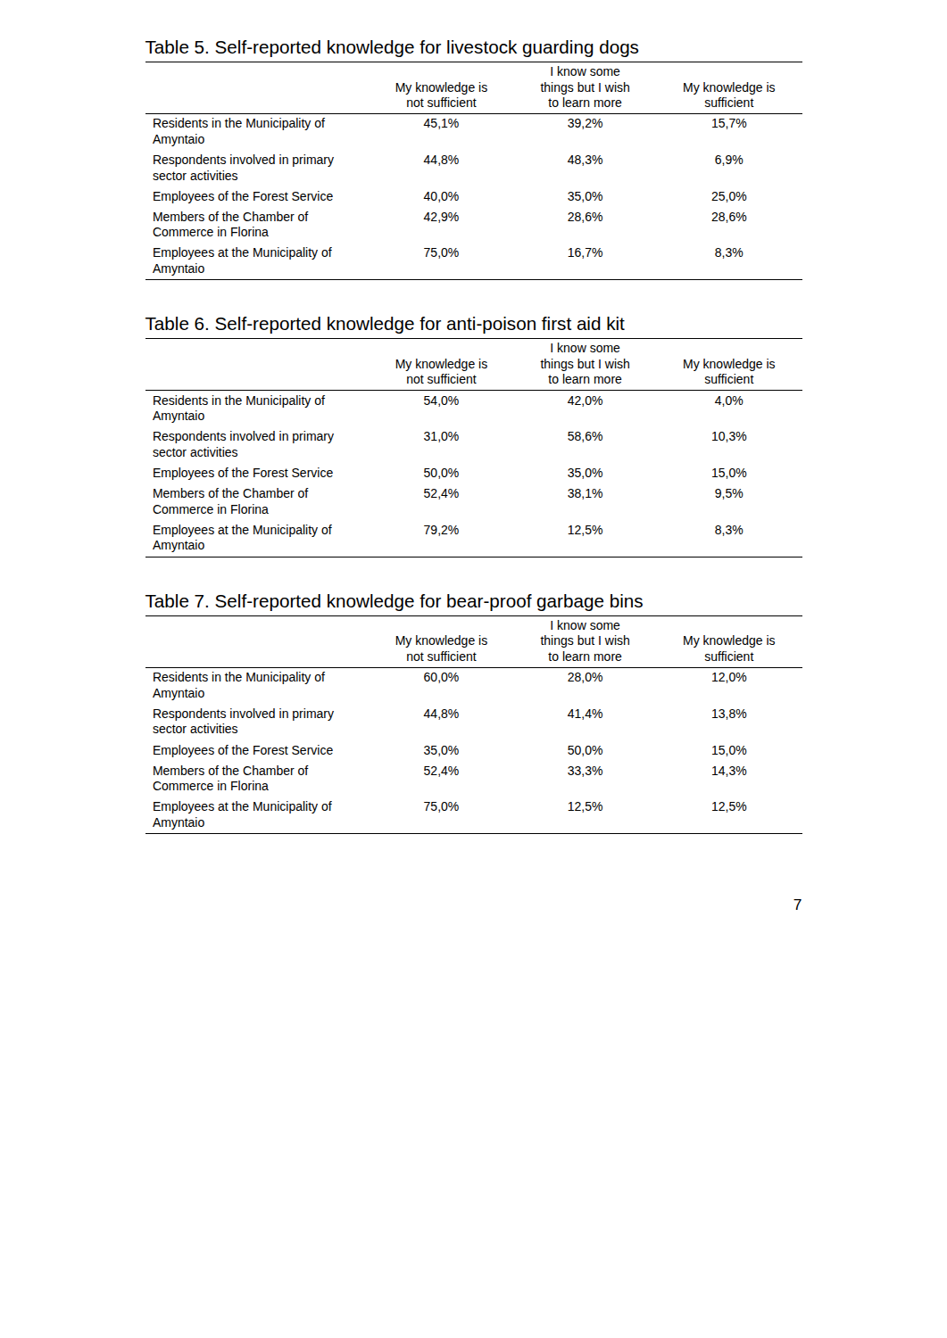Table 5. Self-reported knowledge for livestock guarding dogs
| | My knowledge is not sufficient | I know some things but I wish to learn more | My knowledge is sufficient |
| --- | --- | --- | --- |
| Residents in the Municipality of Amyntaio | 45,1% | 39,2% | 15,7% |
| Respondents involved in primary sector activities | 44,8% | 48,3% | 6,9% |
| Employees of the Forest Service | 40,0% | 35,0% | 25,0% |
| Members of the Chamber of Commerce in Florina | 42,9% | 28,6% | 28,6% |
| Employees at the Municipality of Amyntaio | 75,0% | 16,7% | 8,3% |
Table 6. Self-reported knowledge for anti-poison first aid kit
| | My knowledge is not sufficient | I know some things but I wish to learn more | My knowledge is sufficient |
| --- | --- | --- | --- |
| Residents in the Municipality of Amyntaio | 54,0% | 42,0% | 4,0% |
| Respondents involved in primary sector activities | 31,0% | 58,6% | 10,3% |
| Employees of the Forest Service | 50,0% | 35,0% | 15,0% |
| Members of the Chamber of Commerce in Florina | 52,4% | 38,1% | 9,5% |
| Employees at the Municipality of Amyntaio | 79,2% | 12,5% | 8,3% |
Table 7. Self-reported knowledge for bear-proof garbage bins
| | My knowledge is not sufficient | I know some things but I wish to learn more | My knowledge is sufficient |
| --- | --- | --- | --- |
| Residents in the Municipality of Amyntaio | 60,0% | 28,0% | 12,0% |
| Respondents involved in primary sector activities | 44,8% | 41,4% | 13,8% |
| Employees of the Forest Service | 35,0% | 50,0% | 15,0% |
| Members of the Chamber of Commerce in Florina | 52,4% | 33,3% | 14,3% |
| Employees at the Municipality of Amyntaio | 75,0% | 12,5% | 12,5% |
7